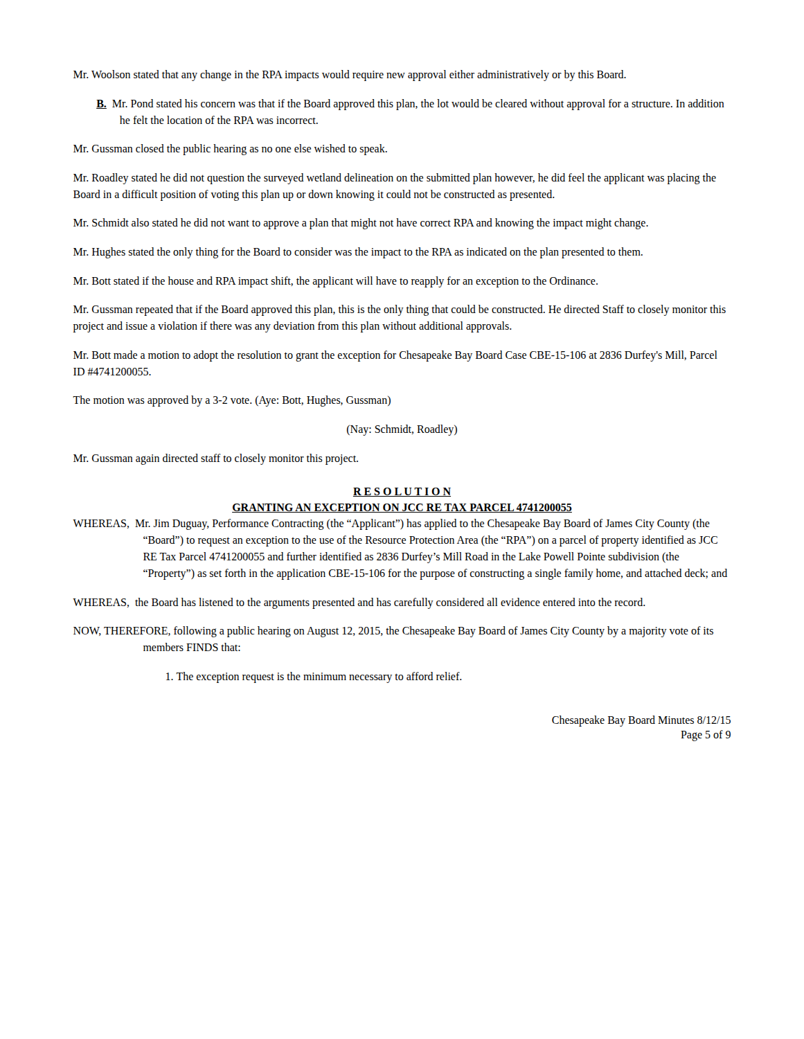Mr. Woolson stated that any change in the RPA impacts would require new approval either administratively or by this Board.
B. Mr. Pond stated his concern was that if the Board approved this plan, the lot would be cleared without approval for a structure. In addition he felt the location of the RPA was incorrect.
Mr. Gussman closed the public hearing as no one else wished to speak.
Mr. Roadley stated he did not question the surveyed wetland delineation on the submitted plan however, he did feel the applicant was placing the Board in a difficult position of voting this plan up or down knowing it could not be constructed as presented.
Mr. Schmidt also stated he did not want to approve a plan that might not have correct RPA and knowing the impact might change.
Mr. Hughes stated the only thing for the Board to consider was the impact to the RPA as indicated on the plan presented to them.
Mr. Bott stated if the house and RPA impact shift, the applicant will have to reapply for an exception to the Ordinance.
Mr. Gussman repeated that if the Board approved this plan, this is the only thing that could be constructed. He directed Staff to closely monitor this project and issue a violation if there was any deviation from this plan without additional approvals.
Mr. Bott made a motion to adopt the resolution to grant the exception for Chesapeake Bay Board Case CBE-15-106 at 2836 Durfey's Mill, Parcel ID #4741200055.
The motion was approved by a 3-2 vote. (Aye: Bott, Hughes, Gussman)
(Nay: Schmidt, Roadley)
Mr. Gussman again directed staff to closely monitor this project.
R E S O L U T I O N GRANTING AN EXCEPTION ON JCC RE TAX PARCEL 4741200055
WHEREAS, Mr. Jim Duguay, Performance Contracting (the “Applicant”) has applied to the Chesapeake Bay Board of James City County (the “Board”) to request an exception to the use of the Resource Protection Area (the “RPA”) on a parcel of property identified as JCC RE Tax Parcel 4741200055 and further identified as 2836 Durfey’s Mill Road in the Lake Powell Pointe subdivision (the “Property”) as set forth in the application CBE-15-106 for the purpose of constructing a single family home, and attached deck; and
WHEREAS, the Board has listened to the arguments presented and has carefully considered all evidence entered into the record.
NOW, THEREFORE, following a public hearing on August 12, 2015, the Chesapeake Bay Board of James City County by a majority vote of its members FINDS that:
The exception request is the minimum necessary to afford relief.
Chesapeake Bay Board Minutes 8/12/15
Page 5 of 9